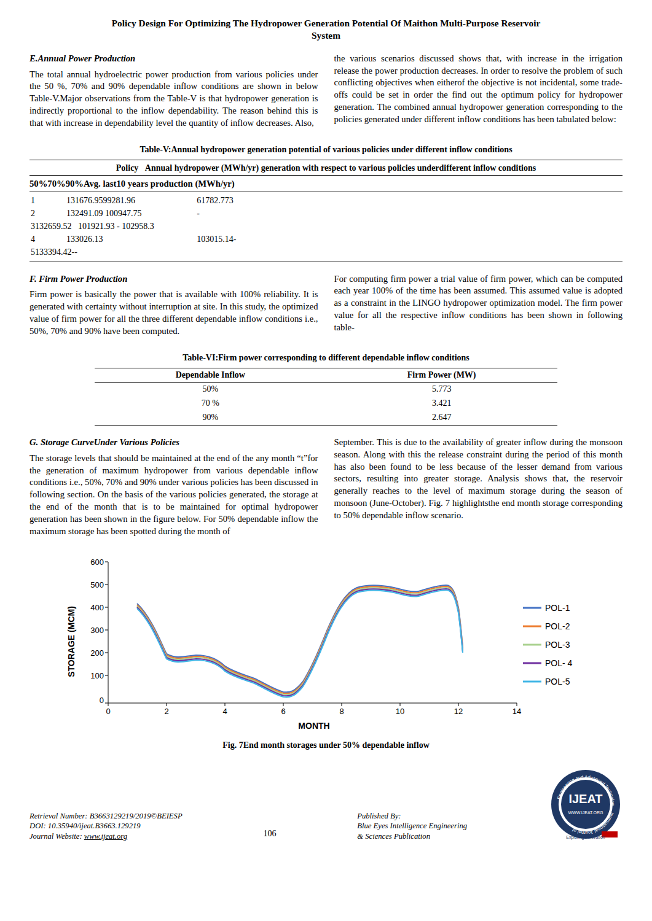Policy Design For Optimizing The Hydropower Generation Potential Of Maithon Multi-Purpose Reservoir
System
E.Annual Power Production
The total annual hydroelectric power production from various policies under the 50 %, 70% and 90% dependable inflow conditions are shown in below Table-V.Major observations from the Table-V is that hydropower generation is indirectly proportional to the inflow dependability. The reason behind this is that with increase in dependability level the quantity of inflow decreases. Also,
the various scenarios discussed shows that, with increase in the irrigation release the power production decreases. In order to resolve the problem of such conflicting objectives when eitherof the objective is not incidental, some trade-offs could be set in order the find out the optimum policy for hydropower generation. The combined annual hydropower generation corresponding to the policies generated under different inflow conditions has been tabulated below:
Table-V:Annual hydropower generation potential of various policies under different inflow conditions
Policy Annual hydropower (MWh/yr) generation with respect to various policies underdifferent inflow conditions
50%70%90%Avg. last10 years production (MWh/yr)
| 1 | 131676.9599281.96 | 61782.773 | |
| 2 | 132491.09 100947.75 | - | |
| 3132659.52 101921.93 - 102958.3 |
| 4 | 133026.13 | 103015.14- | |
| 5133394.42-- |
F. Firm Power Production
Firm power is basically the power that is available with 100% reliability. It is generated with certainty without interruption at site. In this study, the optimized value of firm power for all the three different dependable inflow conditions i.e., 50%, 70% and 90% have been computed.
For computing firm power a trial value of firm power, which can be computed each year 100% of the time has been assumed. This assumed value is adopted as a constraint in the LINGO hydropower optimization model. The firm power value for all the respective inflow conditions has been shown in following table-
Table-VI:Firm power corresponding to different dependable inflow conditions
| Dependable Inflow | Firm Power (MW) |
| --- | --- |
| 50% | 5.773 |
| 70 % | 3.421 |
| 90% | 2.647 |
G. Storage CurveUnder Various Policies
The storage levels that should be maintained at the end of the any month “t”for the generation of maximum hydropower from various dependable inflow conditions i.e., 50%, 70% and 90% under various policies has been discussed in following section. On the basis of the various policies generated, the storage at the end of the month that is to be maintained for optimal hydropower generation has been shown in the figure below. For 50% dependable inflow the maximum storage has been spotted during the month of
September. This is due to the availability of greater inflow during the monsoon season. Along with this the release constraint during the period of this month has also been found to be less because of the lesser demand from various sectors, resulting into greater storage. Analysis shows that, the reservoir generally reaches to the level of maximum storage during the season of monsoon (June-October). Fig. 7 highlightsthe end month storage corresponding to 50% dependable inflow scenario.
600 500 400 300 200 100 0 0 2 4 6 8 10 12 14 STORAGE (MCM) MONTH POL-1 POL-2 POL-3 POL- 4 POL-5
Fig. 7End month storages under 50% dependable inflow
Retrieval Number: B3663129219/2019©BEIESP
DOI: 10.35940/ijeat.B3663.129219
Journal Website: www.ijeat.org
106
Published By:
Blue Eyes Intelligence Engineering
& Sciences Publication
IJEAT WWW.IJEAT.ORG Engineering and Advanced Technology International Journal of Exploring Innovation